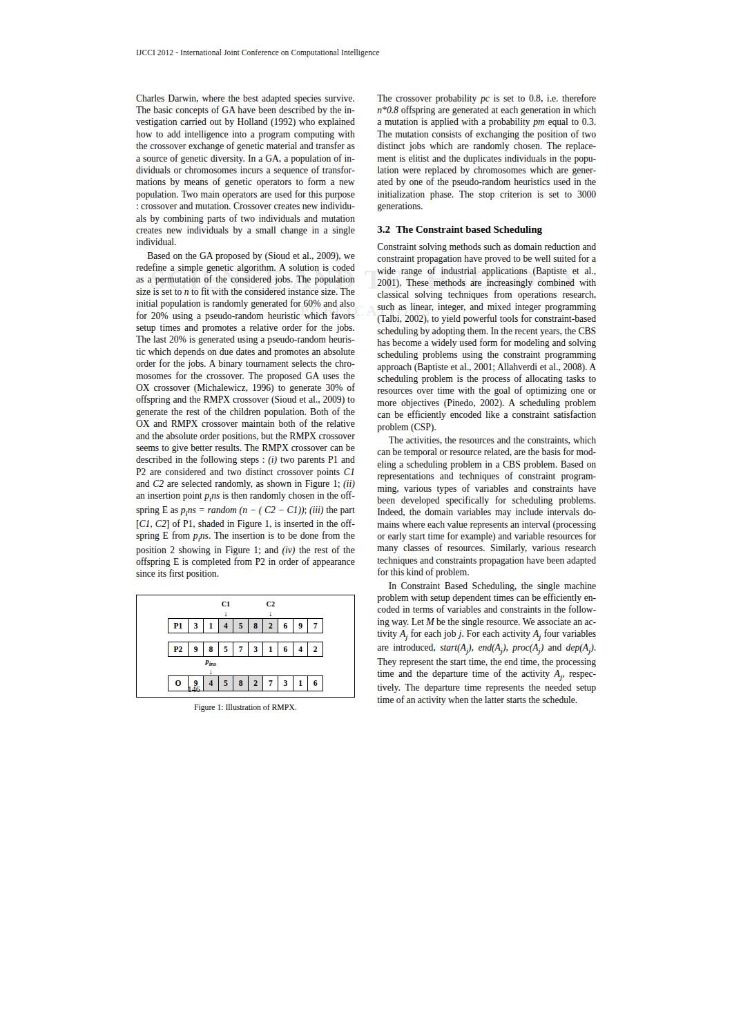IJCCI 2012 - International Joint Conference on Computational Intelligence
SCIENCE AND TECHNOLOGY
PUBLICATIONS
Charles Darwin, where the best adapted species survive. The basic concepts of GA have been described by the investigation carried out by Holland (1992) who explained how to add intelligence into a program computing with the crossover exchange of genetic material and transfer as a source of genetic diversity. In a GA, a population of individuals or chromosomes incurs a sequence of transformations by means of genetic operators to form a new population. Two main operators are used for this purpose : crossover and mutation. Crossover creates new individuals by combining parts of two individuals and mutation creates new individuals by a small change in a single individual.
Based on the GA proposed by (Sioud et al., 2009), we redefine a simple genetic algorithm. A solution is coded as a permutation of the considered jobs. The population size is set to n to fit with the considered instance size. The initial population is randomly generated for 60% and also for 20% using a pseudo-random heuristic which favors setup times and promotes a relative order for the jobs. The last 20% is generated using a pseudo-random heuristic which depends on due dates and promotes an absolute order for the jobs. A binary tournament selects the chromosomes for the crossover. The proposed GA uses the OX crossover (Michalewicz, 1996) to generate 30% of offspring and the RMPX crossover (Sioud et al., 2009) to generate the rest of the children population. Both of the OX and RMPX crossover maintain both of the relative and the absolute order positions, but the RMPX crossover seems to give better results. The RMPX crossover can be described in the following steps : (i) two parents P1 and P2 are considered and two distinct crossover points C1 and C2 are selected randomly, as shown in Figure 1; (ii) an insertion point pins is then randomly chosen in the offspring E as pins = random (n − ( C2 − C1)); (iii) the part [C1, C2] of P1, shaded in Figure 1, is inserted in the offspring E from pins. The insertion is to be done from the position 2 showing in Figure 1; and (iv) the rest of the offspring E is completed from P2 in order of appearance since its first position.
| | | | C1 | | | C2 | | | |
| | | | ↓ | | | ↓ | | | |
| P1 | 3 | 1 | 4 | 5 | 8 | 2 | 6 | 9 | 7 |
| P2 | 9 | 8 | 5 | 7 | 3 | 1 | 6 | 4 | 2 |
| | | p ins | | | | | | | |
| | | ↓ | | | | | | | |
| O | 9 | 4 | 5 | 8 | 2 | 7 | 3 | 1 | 6 |
Figure 1: Illustration of RMPX.
The crossover probability pc is set to 0.8, i.e. therefore n*0.8 offspring are generated at each generation in which a mutation is applied with a probability pm equal to 0.3. The mutation consists of exchanging the position of two distinct jobs which are randomly chosen. The replacement is elitist and the duplicates individuals in the population were replaced by chromosomes which are generated by one of the pseudo-random heuristics used in the initialization phase. The stop criterion is set to 3000 generations.
3.2 The Constraint based Scheduling
Constraint solving methods such as domain reduction and constraint propagation have proved to be well suited for a wide range of industrial applications (Baptiste et al., 2001). These methods are increasingly combined with classical solving techniques from operations research, such as linear, integer, and mixed integer programming (Talbi, 2002), to yield powerful tools for constraint-based scheduling by adopting them. In the recent years, the CBS has become a widely used form for modeling and solving scheduling problems using the constraint programming approach (Baptiste et al., 2001; Allahverdi et al., 2008). A scheduling problem is the process of allocating tasks to resources over time with the goal of optimizing one or more objectives (Pinedo, 2002). A scheduling problem can be efficiently encoded like a constraint satisfaction problem (CSP).
The activities, the resources and the constraints, which can be temporal or resource related, are the basis for modeling a scheduling problem in a CBS problem. Based on representations and techniques of constraint programming, various types of variables and constraints have been developed specifically for scheduling problems. Indeed, the domain variables may include intervals domains where each value represents an interval (processing or early start time for example) and variable resources for many classes of resources. Similarly, various research techniques and constraints propagation have been adapted for this kind of problem.
In Constraint Based Scheduling, the single machine problem with setup dependent times can be efficiently encoded in terms of variables and constraints in the following way. Let M be the single resource. We associate an activity Aj for each job j. For each activity Aj four variables are introduced, start(Aj), end(Aj), proc(Aj) and dep(Aj). They represent the start time, the end time, the processing time and the departure time of the activity Aj, respectively. The departure time represents the needed setup time of an activity when the latter starts the schedule.
146